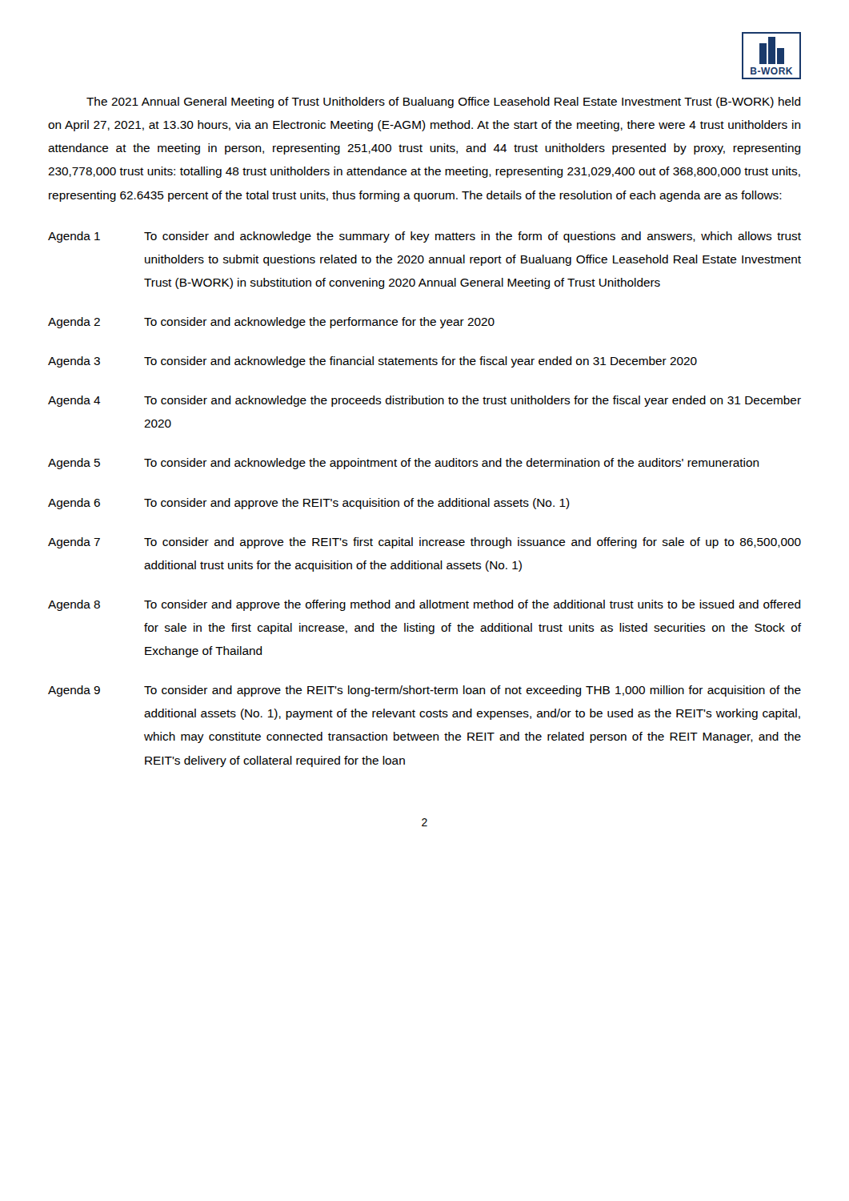B-WORK
The 2021 Annual General Meeting of Trust Unitholders of Bualuang Office Leasehold Real Estate Investment Trust (B-WORK) held on April 27, 2021, at 13.30 hours, via an Electronic Meeting (E-AGM) method. At the start of the meeting, there were 4 trust unitholders in attendance at the meeting in person, representing 251,400 trust units, and 44 trust unitholders presented by proxy, representing 230,778,000 trust units: totalling 48 trust unitholders in attendance at the meeting, representing 231,029,400 out of 368,800,000 trust units, representing 62.6435 percent of the total trust units, thus forming a quorum. The details of the resolution of each agenda are as follows:
| Agenda 1 | To consider and acknowledge the summary of key matters in the form of questions and answers, which allows trust unitholders to submit questions related to the 2020 annual report of Bualuang Office Leasehold Real Estate Investment Trust (B-WORK) in substitution of convening 2020 Annual General Meeting of Trust Unitholders |
| Agenda 2 | To consider and acknowledge the performance for the year 2020 |
| Agenda 3 | To consider and acknowledge the financial statements for the fiscal year ended on 31 December 2020 |
| Agenda 4 | To consider and acknowledge the proceeds distribution to the trust unitholders for the fiscal year ended on 31 December 2020 |
| Agenda 5 | To consider and acknowledge the appointment of the auditors and the determination of the auditors' remuneration |
| Agenda 6 | To consider and approve the REIT's acquisition of the additional assets (No. 1) |
| Agenda 7 | To consider and approve the REIT's first capital increase through issuance and offering for sale of up to 86,500,000 additional trust units for the acquisition of the additional assets (No. 1) |
| Agenda 8 | To consider and approve the offering method and allotment method of the additional trust units to be issued and offered for sale in the first capital increase, and the listing of the additional trust units as listed securities on the Stock of Exchange of Thailand |
| Agenda 9 | To consider and approve the REIT's long-term/short-term loan of not exceeding THB 1,000 million for acquisition of the additional assets (No. 1), payment of the relevant costs and expenses, and/or to be used as the REIT's working capital, which may constitute connected transaction between the REIT and the related person of the REIT Manager, and the REIT's delivery of collateral required for the loan |
2